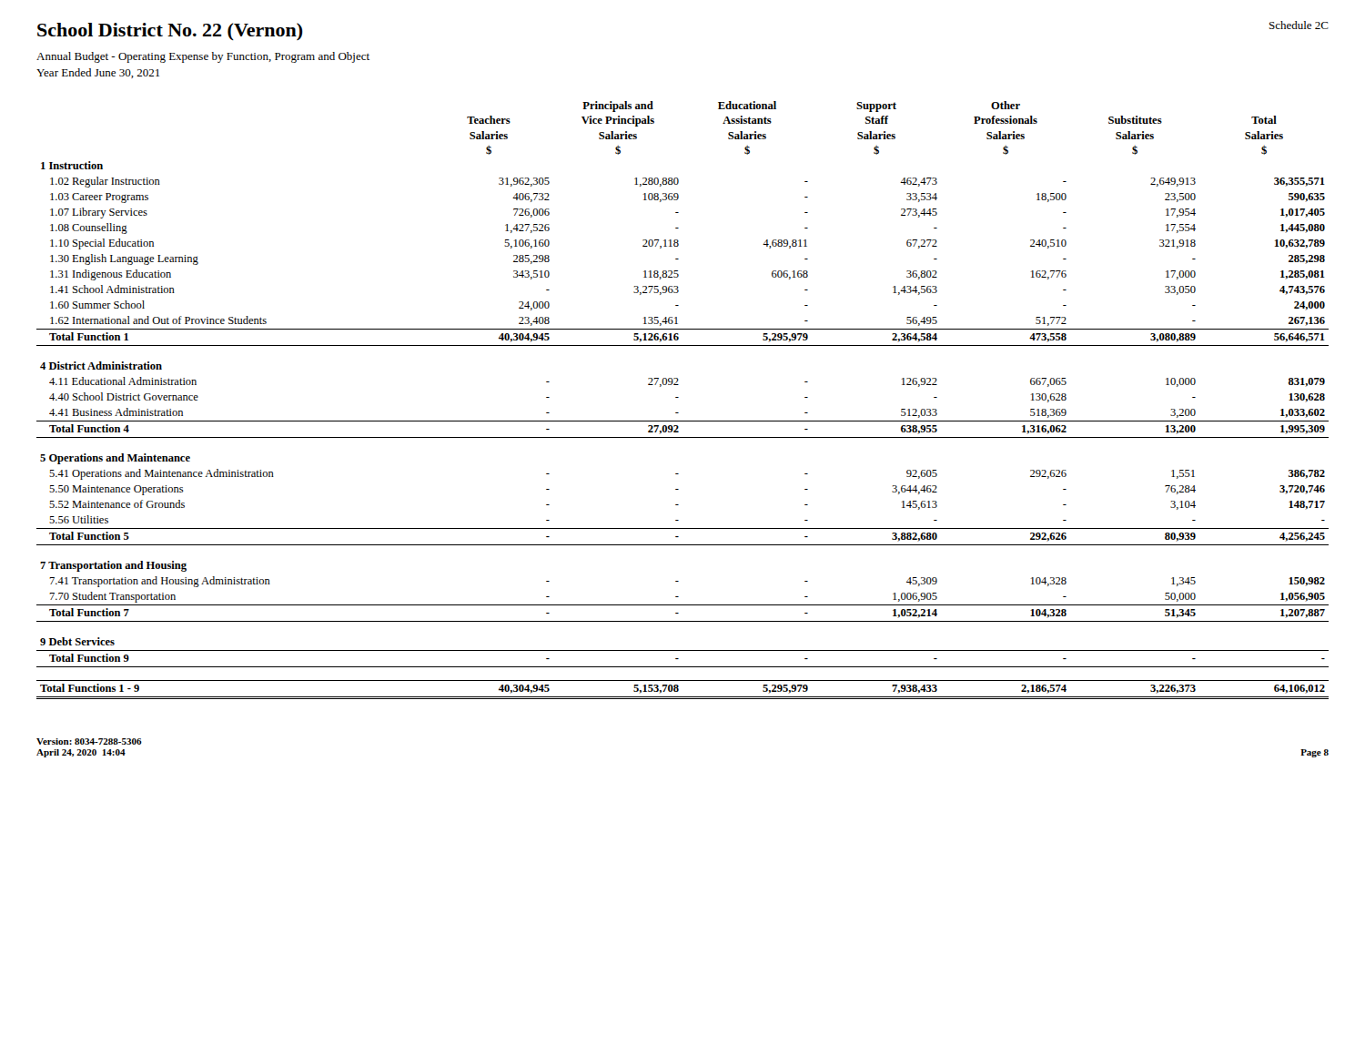Schedule 2C
School District No. 22 (Vernon)
Annual Budget - Operating Expense by Function, Program and Object
Year Ended June 30, 2021
| | | Principals and | Educational | Support | Other | | |
| --- | --- | --- | --- | --- | --- | --- | --- |
| | Teachers | Vice Principals | Assistants | Staff | Professionals | Substitutes | Total |
| | Salaries | Salaries | Salaries | Salaries | Salaries | Salaries | Salaries |
| | $ | $ | $ | $ | $ | $ | $ |
| 1 Instruction | | | | | | | |
| 1.02 Regular Instruction | 31,962,305 | 1,280,880 | - | 462,473 | - | 2,649,913 | 36,355,571 |
| 1.03 Career Programs | 406,732 | 108,369 | - | 33,534 | 18,500 | 23,500 | 590,635 |
| 1.07 Library Services | 726,006 | - | - | 273,445 | - | 17,954 | 1,017,405 |
| 1.08 Counselling | 1,427,526 | - | - | - | - | 17,554 | 1,445,080 |
| 1.10 Special Education | 5,106,160 | 207,118 | 4,689,811 | 67,272 | 240,510 | 321,918 | 10,632,789 |
| 1.30 English Language Learning | 285,298 | - | - | - | - | - | 285,298 |
| 1.31 Indigenous Education | 343,510 | 118,825 | 606,168 | 36,802 | 162,776 | 17,000 | 1,285,081 |
| 1.41 School Administration | - | 3,275,963 | - | 1,434,563 | - | 33,050 | 4,743,576 |
| 1.60 Summer School | 24,000 | - | - | - | - | - | 24,000 |
| 1.62 International and Out of Province Students | 23,408 | 135,461 | - | 56,495 | 51,772 | - | 267,136 |
| Total Function 1 | 40,304,945 | 5,126,616 | 5,295,979 | 2,364,584 | 473,558 | 3,080,889 | 56,646,571 |
| 4 District Administration | | | | | | | |
| 4.11 Educational Administration | - | 27,092 | - | 126,922 | 667,065 | 10,000 | 831,079 |
| 4.40 School District Governance | - | - | - | - | 130,628 | - | 130,628 |
| 4.41 Business Administration | - | - | - | 512,033 | 518,369 | 3,200 | 1,033,602 |
| Total Function 4 | - | 27,092 | - | 638,955 | 1,316,062 | 13,200 | 1,995,309 |
| 5 Operations and Maintenance | | | | | | | |
| 5.41 Operations and Maintenance Administration | - | - | - | 92,605 | 292,626 | 1,551 | 386,782 |
| 5.50 Maintenance Operations | - | - | - | 3,644,462 | - | 76,284 | 3,720,746 |
| 5.52 Maintenance of Grounds | - | - | - | 145,613 | - | 3,104 | 148,717 |
| 5.56 Utilities | - | - | - | - | - | - | - |
| Total Function 5 | - | - | - | 3,882,680 | 292,626 | 80,939 | 4,256,245 |
| 7 Transportation and Housing | | | | | | | |
| 7.41 Transportation and Housing Administration | - | - | - | 45,309 | 104,328 | 1,345 | 150,982 |
| 7.70 Student Transportation | - | - | - | 1,006,905 | - | 50,000 | 1,056,905 |
| Total Function 7 | - | - | - | 1,052,214 | 104,328 | 51,345 | 1,207,887 |
| 9 Debt Services | | | | | | | |
| Total Function 9 | - | - | - | - | - | - | - |
| Total Functions 1 - 9 | 40,304,945 | 5,153,708 | 5,295,979 | 7,938,433 | 2,186,574 | 3,226,373 | 64,106,012 |
Version: 8034-7288-5306
April 24, 2020 14:04
Page 8